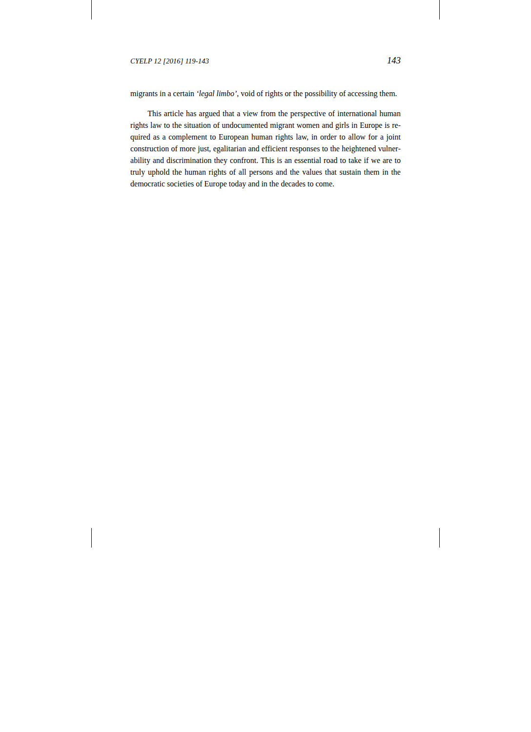CYELP 12 [2016] 119-143 143
migrants in a certain ‘legal limbo’, void of rights or the possibility of accessing them.
This article has argued that a view from the perspective of international human rights law to the situation of undocumented migrant women and girls in Europe is required as a complement to European human rights law, in order to allow for a joint construction of more just, egalitarian and efficient responses to the heightened vulnerability and discrimination they confront. This is an essential road to take if we are to truly uphold the human rights of all persons and the values that sustain them in the democratic societies of Europe today and in the decades to come.